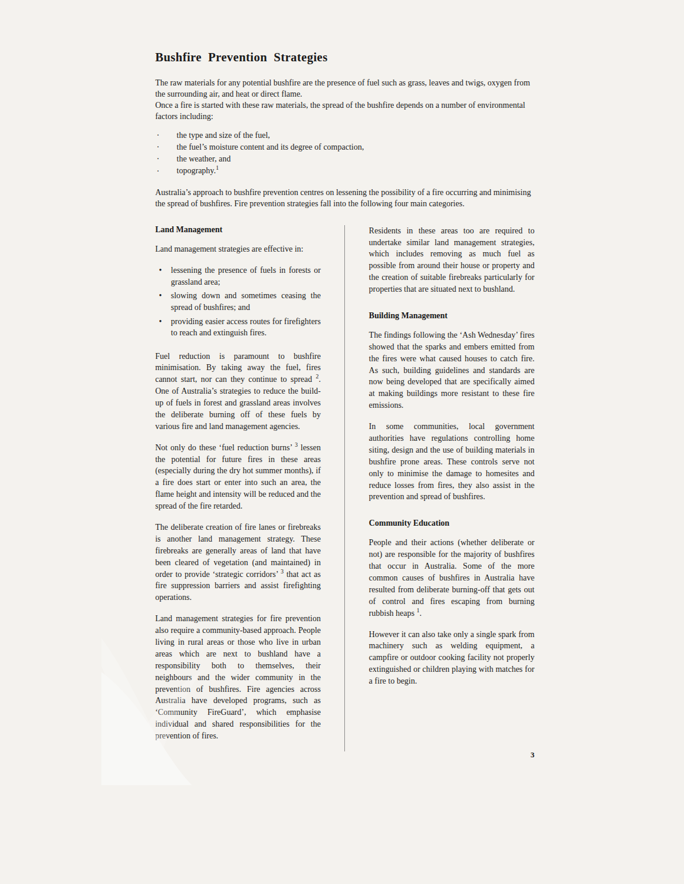Bushfire Prevention Strategies
The raw materials for any potential bushfire are the presence of fuel such as grass, leaves and twigs, oxygen from the surrounding air, and heat or direct flame.
Once a fire is started with these raw materials, the spread of the bushfire depends on a number of environmental factors including:
the type and size of the fuel,
the fuel’s moisture content and its degree of compaction,
the weather, and
topography.1
Australia’s approach to bushfire prevention centres on lessening the possibility of a fire occurring and minimising the spread of bushfires. Fire prevention strategies fall into the following four main categories.
Land Management
Land management strategies are effective in:
lessening the presence of fuels in forests or grassland area;
slowing down and sometimes ceasing the spread of bushfires; and
providing easier access routes for firefighters to reach and extinguish fires.
Fuel reduction is paramount to bushfire minimisation. By taking away the fuel, fires cannot start, nor can they continue to spread 2. One of Australia’s strategies to reduce the build-up of fuels in forest and grassland areas involves the deliberate burning off of these fuels by various fire and land management agencies.
Not only do these ‘fuel reduction burns’ 3 lessen the potential for future fires in these areas (especially during the dry hot summer months), if a fire does start or enter into such an area, the flame height and intensity will be reduced and the spread of the fire retarded.
The deliberate creation of fire lanes or firebreaks is another land management strategy. These firebreaks are generally areas of land that have been cleared of vegetation (and maintained) in order to provide ‘strategic corridors’ 3 that act as fire suppression barriers and assist firefighting operations.
Land management strategies for fire prevention also require a community-based approach. People living in rural areas or those who live in urban areas which are next to bushland have a responsibility both to themselves, their neighbours and the wider community in the prevention of bushfires. Fire agencies across Australia have developed programs, such as ‘Community FireGuard’, which emphasise individual and shared responsibilities for the prevention of fires.
Residents in these areas too are required to undertake similar land management strategies, which includes removing as much fuel as possible from around their house or property and the creation of suitable firebreaks particularly for properties that are situated next to bushland.
Building Management
The findings following the ‘Ash Wednesday’ fires showed that the sparks and embers emitted from the fires were what caused houses to catch fire. As such, building guidelines and standards are now being developed that are specifically aimed at making buildings more resistant to these fire emissions.
In some communities, local government authorities have regulations controlling home siting, design and the use of building materials in bushfire prone areas. These controls serve not only to minimise the damage to homesites and reduce losses from fires, they also assist in the prevention and spread of bushfires.
Community Education
People and their actions (whether deliberate or not) are responsible for the majority of bushfires that occur in Australia. Some of the more common causes of bushfires in Australia have resulted from deliberate burning-off that gets out of control and fires escaping from burning rubbish heaps 1.
However it can also take only a single spark from machinery such as welding equipment, a campfire or outdoor cooking facility not properly extinguished or children playing with matches for a fire to begin.
3